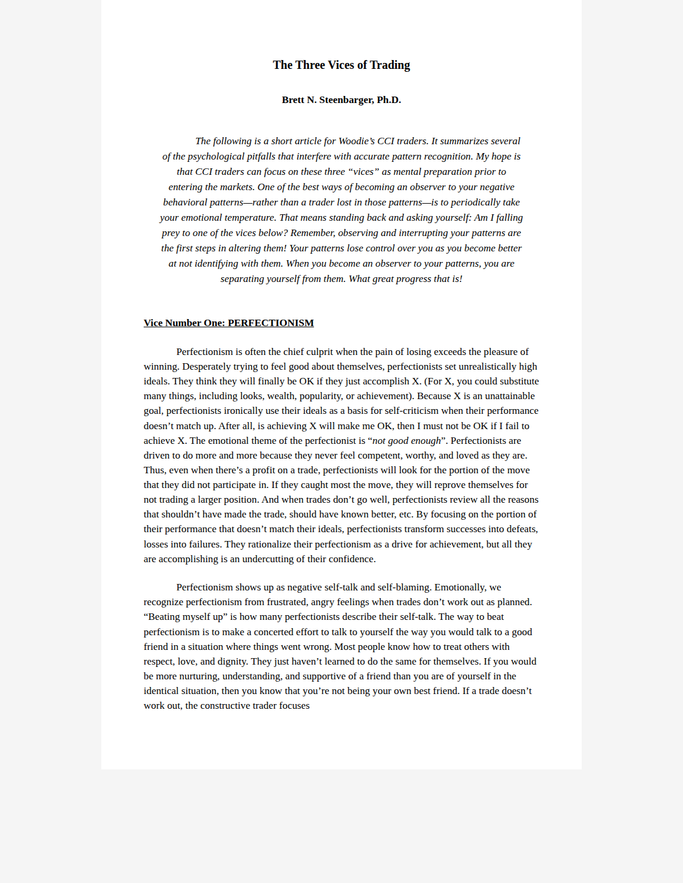The Three Vices of Trading
Brett N. Steenbarger, Ph.D.
The following is a short article for Woodie’s CCI traders. It summarizes several of the psychological pitfalls that interfere with accurate pattern recognition. My hope is that CCI traders can focus on these three “vices” as mental preparation prior to entering the markets. One of the best ways of becoming an observer to your negative behavioral patterns—rather than a trader lost in those patterns—is to periodically take your emotional temperature. That means standing back and asking yourself: Am I falling prey to one of the vices below? Remember, observing and interrupting your patterns are the first steps in altering them! Your patterns lose control over you as you become better at not identifying with them. When you become an observer to your patterns, you are separating yourself from them. What great progress that is!
Vice Number One: PERFECTIONISM
Perfectionism is often the chief culprit when the pain of losing exceeds the pleasure of winning. Desperately trying to feel good about themselves, perfectionists set unrealistically high ideals. They think they will finally be OK if they just accomplish X. (For X, you could substitute many things, including looks, wealth, popularity, or achievement). Because X is an unattainable goal, perfectionists ironically use their ideals as a basis for self-criticism when their performance doesn’t match up. After all, is achieving X will make me OK, then I must not be OK if I fail to achieve X. The emotional theme of the perfectionist is “not good enough”. Perfectionists are driven to do more and more because they never feel competent, worthy, and loved as they are. Thus, even when there’s a profit on a trade, perfectionists will look for the portion of the move that they did not participate in. If they caught most the move, they will reprove themselves for not trading a larger position. And when trades don’t go well, perfectionists review all the reasons that shouldn’t have made the trade, should have known better, etc. By focusing on the portion of their performance that doesn’t match their ideals, perfectionists transform successes into defeats, losses into failures. They rationalize their perfectionism as a drive for achievement, but all they are accomplishing is an undercutting of their confidence.
Perfectionism shows up as negative self-talk and self-blaming. Emotionally, we recognize perfectionism from frustrated, angry feelings when trades don’t work out as planned. “Beating myself up” is how many perfectionists describe their self-talk. The way to beat perfectionism is to make a concerted effort to talk to yourself the way you would talk to a good friend in a situation where things went wrong. Most people know how to treat others with respect, love, and dignity. They just haven’t learned to do the same for themselves. If you would be more nurturing, understanding, and supportive of a friend than you are of yourself in the identical situation, then you know that you’re not being your own best friend. If a trade doesn’t work out, the constructive trader focuses